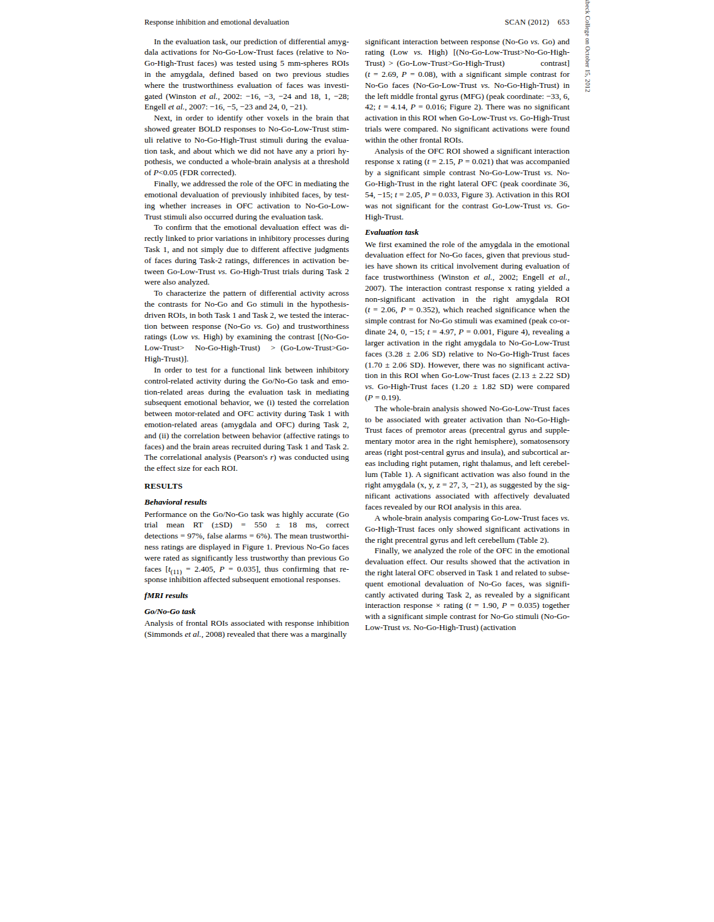Response inhibition and emotional devaluation
SCAN (2012) 653
Downloaded from http://scan.oxfordjournals.org/ at Birkbeck College on October 15, 2012
In the evaluation task, our prediction of differential amygdala activations for No-Go-Low-Trust faces (relative to No-Go-High-Trust faces) was tested using 5 mm-spheres ROIs in the amygdala, defined based on two previous studies where the trustworthiness evaluation of faces was investigated (Winston et al., 2002: −16, −3, −24 and 18, 1, −28; Engell et al., 2007: −16, −5, −23 and 24, 0, −21).
Next, in order to identify other voxels in the brain that showed greater BOLD responses to No-Go-Low-Trust stimuli relative to No-Go-High-Trust stimuli during the evaluation task, and about which we did not have any a priori hypothesis, we conducted a whole-brain analysis at a threshold of P<0.05 (FDR corrected).
Finally, we addressed the role of the OFC in mediating the emotional devaluation of previously inhibited faces, by testing whether increases in OFC activation to No-Go-Low-Trust stimuli also occurred during the evaluation task.
To confirm that the emotional devaluation effect was directly linked to prior variations in inhibitory processes during Task 1, and not simply due to different affective judgments of faces during Task-2 ratings, differences in activation between Go-Low-Trust vs. Go-High-Trust trials during Task 2 were also analyzed.
To characterize the pattern of differential activity across the contrasts for No-Go and Go stimuli in the hypothesis-driven ROIs, in both Task 1 and Task 2, we tested the interaction between response (No-Go vs. Go) and trustworthiness ratings (Low vs. High) by examining the contrast [(No-Go-Low-Trust> No-Go-High-Trust) > (Go-Low-Trust>Go-High-Trust)].
In order to test for a functional link between inhibitory control-related activity during the Go/No-Go task and emotion-related areas during the evaluation task in mediating subsequent emotional behavior, we (i) tested the correlation between motor-related and OFC activity during Task 1 with emotion-related areas (amygdala and OFC) during Task 2, and (ii) the correlation between behavior (affective ratings to faces) and the brain areas recruited during Task 1 and Task 2. The correlational analysis (Pearson's r) was conducted using the effect size for each ROI.
RESULTS
Behavioral results
Performance on the Go/No-Go task was highly accurate (Go trial mean RT (±SD) = 550 ± 18 ms, correct detections = 97%, false alarms = 6%). The mean trustworthiness ratings are displayed in Figure 1. Previous No-Go faces were rated as significantly less trustworthy than previous Go faces [t(11) = 2.405, P = 0.035], thus confirming that response inhibition affected subsequent emotional responses.
fMRI results
Go/No-Go task
Analysis of frontal ROIs associated with response inhibition (Simmonds et al., 2008) revealed that there was a marginally
significant interaction between response (No-Go vs. Go) and rating (Low vs. High) [(No-Go-Low-Trust>No-Go-High-Trust) > (Go-Low-Trust>Go-High-Trust) contrast] (t = 2.69, P = 0.08), with a significant simple contrast for No-Go faces (No-Go-Low-Trust vs. No-Go-High-Trust) in the left middle frontal gyrus (MFG) (peak coordinate: −33, 6, 42; t = 4.14, P = 0.016; Figure 2). There was no significant activation in this ROI when Go-Low-Trust vs. Go-High-Trust trials were compared. No significant activations were found within the other frontal ROIs.
Analysis of the OFC ROI showed a significant interaction response x rating (t = 2.15, P = 0.021) that was accompanied by a significant simple contrast No-Go-Low-Trust vs. No-Go-High-Trust in the right lateral OFC (peak coordinate 36, 54, −15; t = 2.05, P = 0.033, Figure 3). Activation in this ROI was not significant for the contrast Go-Low-Trust vs. Go-High-Trust.
Evaluation task
We first examined the role of the amygdala in the emotional devaluation effect for No-Go faces, given that previous studies have shown its critical involvement during evaluation of face trustworthiness (Winston et al., 2002; Engell et al., 2007). The interaction contrast response x rating yielded a non-significant activation in the right amygdala ROI (t = 2.06, P = 0.352), which reached significance when the simple contrast for No-Go stimuli was examined (peak co-ordinate 24, 0, −15; t = 4.97, P = 0.001, Figure 4), revealing a larger activation in the right amygdala to No-Go-Low-Trust faces (3.28 ± 2.06 SD) relative to No-Go-High-Trust faces (1.70 ± 2.06 SD). However, there was no significant activation in this ROI when Go-Low-Trust faces (2.13 ± 2.22 SD) vs. Go-High-Trust faces (1.20 ± 1.82 SD) were compared (P = 0.19).
The whole-brain analysis showed No-Go-Low-Trust faces to be associated with greater activation than No-Go-High-Trust faces of premotor areas (precentral gyrus and supplementary motor area in the right hemisphere), somatosensory areas (right post-central gyrus and insula), and subcortical areas including right putamen, right thalamus, and left cerebellum (Table 1). A significant activation was also found in the right amygdala (x, y, z = 27, 3, −21), as suggested by the significant activations associated with affectively devaluated faces revealed by our ROI analysis in this area.
A whole-brain analysis comparing Go-Low-Trust faces vs. Go-High-Trust faces only showed significant activations in the right precentral gyrus and left cerebellum (Table 2).
Finally, we analyzed the role of the OFC in the emotional devaluation effect. Our results showed that the activation in the right lateral OFC observed in Task 1 and related to subsequent emotional devaluation of No-Go faces, was significantly activated during Task 2, as revealed by a significant interaction response × rating (t = 1.90, P = 0.035) together with a significant simple contrast for No-Go stimuli (No-Go-Low-Trust vs. No-Go-High-Trust) (activation